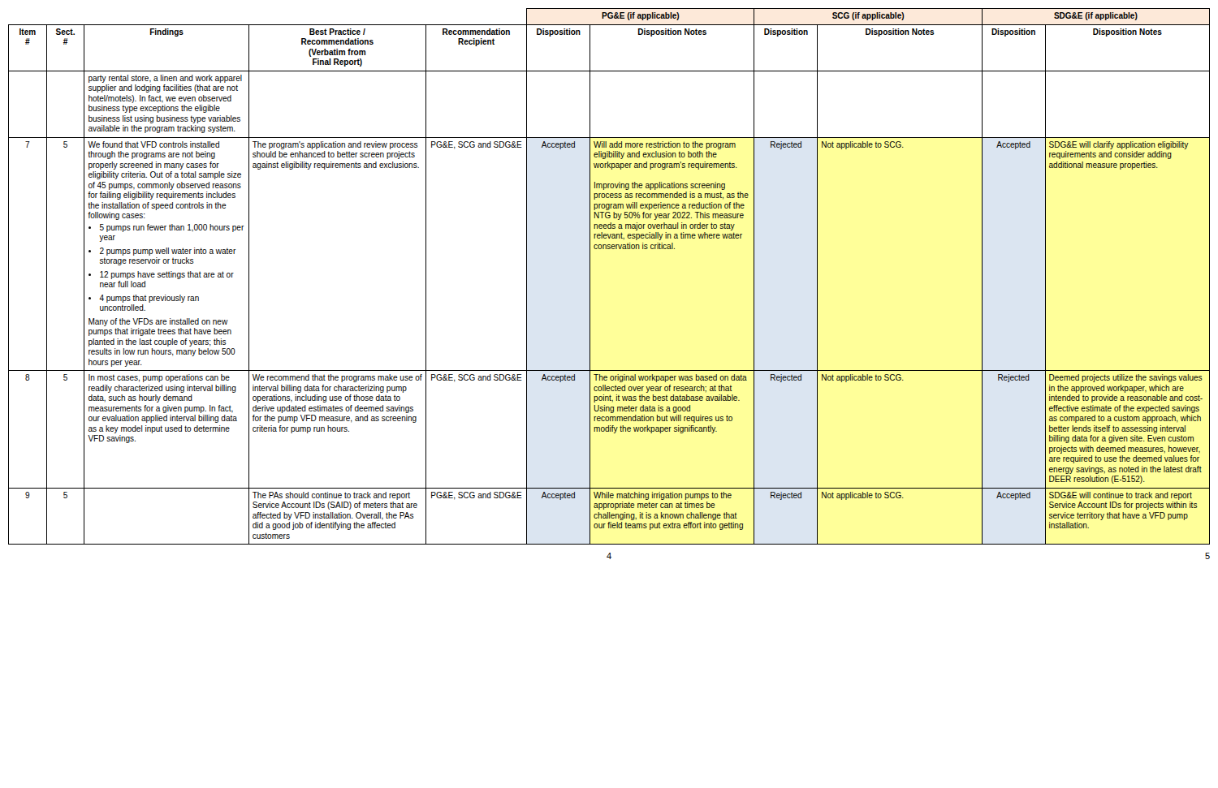| | PG&E (if applicable) | SCG (if applicable) | SDG&E (if applicable) |
| --- | --- | --- | --- |
| Item # | Sect. # | Findings | Best Practice / Recommendations (Verbatim from Final Report) | Recommendation Recipient | Disposition | Disposition Notes | Disposition | Disposition Notes | Disposition | Disposition Notes |
| | | party rental store, a linen and work apparel supplier and lodging facilities (that are not hotel/motels). In fact, we even observed business type exceptions the eligible business list using business type variables available in the program tracking system. | | | | | | | | |
| 7 | 5 | We found that VFD controls installed through the programs are not being properly screened in many cases for eligibility criteria. Out of a total sample size of 45 pumps, commonly observed reasons for failing eligibility requirements includes the installation of speed controls in the following cases: 5 pumps run fewer than 1,000 hours per year 2 pumps pump well water into a water storage reservoir or trucks 12 pumps have settings that are at or near full load 4 pumps that previously ran uncontrolled. Many of the VFDs are installed on new pumps that irrigate trees that have been planted in the last couple of years; this results in low run hours, many below 500 hours per year. | The program's application and review process should be enhanced to better screen projects against eligibility requirements and exclusions. | PG&E, SCG and SDG&E | Accepted | Will add more restriction to the program eligibility and exclusion to both the workpaper and program's requirements. Improving the applications screening process as recommended is a must, as the program will experience a reduction of the NTG by 50% for year 2022. This measure needs a major overhaul in order to stay relevant, especially in a time where water conservation is critical. | Rejected | Not applicable to SCG. | Accepted | SDG&E will clarify application eligibility requirements and consider adding additional measure properties. |
| 8 | 5 | In most cases, pump operations can be readily characterized using interval billing data, such as hourly demand measurements for a given pump. In fact, our evaluation applied interval billing data as a key model input used to determine VFD savings. | We recommend that the programs make use of interval billing data for characterizing pump operations, including use of those data to derive updated estimates of deemed savings for the pump VFD measure, and as screening criteria for pump run hours. | PG&E, SCG and SDG&E | Accepted | The original workpaper was based on data collected over year of research; at that point, it was the best database available. Using meter data is a good recommendation but will requires us to modify the workpaper significantly. | Rejected | Not applicable to SCG. | Rejected | Deemed projects utilize the savings values in the approved workpaper, which are intended to provide a reasonable and cost-effective estimate of the expected savings as compared to a custom approach, which better lends itself to assessing interval billing data for a given site. Even custom projects with deemed measures, however, are required to use the deemed values for energy savings, as noted in the latest draft DEER resolution (E-5152). |
| 9 | 5 | | The PAs should continue to track and report Service Account IDs (SAID) of meters that are affected by VFD installation. Overall, the PAs did a good job of identifying the affected customers | PG&E, SCG and SDG&E | Accepted | While matching irrigation pumps to the appropriate meter can at times be challenging, it is a known challenge that our field teams put extra effort into getting | Rejected | Not applicable to SCG. | Accepted | SDG&E will continue to track and report Service Account IDs for projects within its service territory that have a VFD pump installation. |
4
5